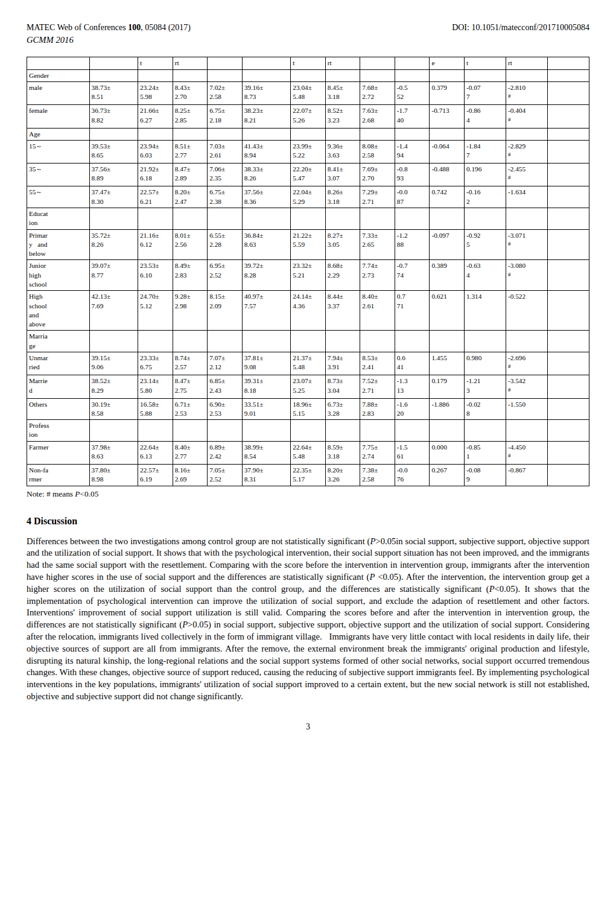MATEC Web of Conferences 100, 05084 (2017)
DOI: 10.1051/matecconf/201710005084
GCMM 2016
| | | t | rt | | | t | rt | | | e | t | rt | |
| Gender | | | | | | | | | | | | | |
| male | 38.73± 8.51 | 23.24± 5.98 | 8.43± 2.70 | 7.02± 2.58 | 39.16± 8.73 | 23.04± 5.48 | 8.45± 3.18 | 7.68± 2.72 | -0.5 52 | 0.379 | -0.07 7 | -2.810 # | |
| female | 36.73± 8.82 | 21.66± 6.27 | 8.25± 2.85 | 6.75± 2.18 | 38.23± 8.21 | 22.07± 5.26 | 8.52± 3.23 | 7.63± 2.68 | -1.7 40 | -0.713 | -0.86 4 | -0.404 # | |
| Age | | | | | | | | | | | | | |
| 15～ | 39.53± 8.65 | 23.94± 6.03 | 8.51± 2.77 | 7.03± 2.61 | 41.43± 8.94 | 23.99± 5.22 | 9.36± 3.63 | 8.08± 2.58 | -1.4 94 | -0.064 | -1.84 7 | -2.829 # | |
| 35～ | 37.56± 8.89 | 21.92± 6.18 | 8.47± 2.89 | 7.06± 2.35 | 38.33± 8.26 | 22.20± 5.47 | 8.41± 3.07 | 7.69± 2.70 | -0.8 93 | -0.488 | 0.196 | -2.455 # | |
| 55～ | 37.47± 8.30 | 22.57± 6.21 | 8.20± 2.47 | 6.75± 2.38 | 37.56± 8.36 | 22.04± 5.29 | 8.26± 3.18 | 7.29± 2.71 | -0.0 87 | 0.742 | -0.16 2 | -1.634 | |
| Educat ion | | | | | | | | | | | | | |
| Primar y and below | 35.72± 8.26 | 21.16± 6.12 | 8.01± 2.56 | 6.55± 2.28 | 36.84± 8.63 | 21.22± 5.59 | 8.27± 3.05 | 7.33± 2.65 | -1.2 88 | -0.097 | -0.92 5 | -3.071 # | |
| Junior high school | 39.07± 8.77 | 23.53± 6.10 | 8.49± 2.83 | 6.95± 2.52 | 39.72± 8.28 | 23.32± 5.21 | 8.68± 2.29 | 7.74± 2.73 | -0.7 74 | 0.389 | -0.63 4 | -3.080 # | |
| High school and above | 42.13± 7.69 | 24.70± 5.12 | 9.28± 2.98 | 8.15± 2.09 | 40.97± 7.57 | 24.14± 4.36 | 8.44± 3.37 | 8.40± 2.61 | 0.7 71 | 0.621 | 1.314 | -0.522 | |
| Marria ge | | | | | | | | | | | | | |
| Unmar ried | 39.15± 9.06 | 23.33± 6.75 | 8.74± 2.57 | 7.07± 2.12 | 37.81± 9.08 | 21.37± 5.48 | 7.94± 3.91 | 8.53± 2.41 | 0.6 41 | 1.455 | 0.980 | -2.696 # | |
| Marrie d | 38.52± 8.29 | 23.14± 5.80 | 8.47± 2.75 | 6.85± 2.43 | 39.31± 8.18 | 23.07± 5.25 | 8.73± 3.04 | 7.52± 2.71 | -1.3 13 | 0.179 | -1.21 3 | -3.542 # | |
| Others | 30.19± 8.58 | 16.58± 5.88 | 6.71± 2.53 | 6.90± 2.53 | 33.51± 9.01 | 18.96± 5.15 | 6.73± 3.28 | 7.88± 2.83 | -1.6 20 | -1.886 | -0.02 8 | -1.550 | |
| Profess ion | | | | | | | | | | | | | |
| Farmer | 37.98± 8.63 | 22.64± 6.13 | 8.40± 2.77 | 6.89± 2.42 | 38.99± 8.54 | 22.64± 5.48 | 8.59± 3.18 | 7.75± 2.74 | -1.5 61 | 0.000 | -0.85 1 | -4.450 # | |
| Non-fa rmer | 37.80± 8.98 | 22.57± 6.19 | 8.16± 2.69 | 7.05± 2.52 | 37.90± 8.31 | 22.35± 5.17 | 8.20± 3.26 | 7.38± 2.58 | -0.0 76 | 0.267 | -0.08 9 | -0.867 | |
Note: # means P<0.05
4 Discussion
Differences between the two investigations among control group are not statistically significant (P>0.05in social support, subjective support, objective support and the utilization of social support. It shows that with the psychological intervention, their social support situation has not been improved, and the immigrants had the same social support with the resettlement. Comparing with the score before the intervention in intervention group, immigrants after the intervention have higher scores in the use of social support and the differences are statistically significant (P <0.05). After the intervention, the intervention group get a higher scores on the utilization of social support than the control group, and the differences are statistically significant (P<0.05). It shows that the implementation of psychological intervention can improve the utilization of social support, and exclude the adaption of resettlement and other factors. Interventions' improvement of social support utilization is still valid. Comparing the scores before and after the intervention in intervention group, the differences are not statistically significant (P>0.05) in social support, subjective support, objective support and the utilization of social support. Considering after the relocation, immigrants lived collectively in the form of immigrant village. Immigrants have very little contact with local residents in daily life, their objective sources of support are all from immigrants. After the remove, the external environment break the immigrants' original production and lifestyle, disrupting its natural kinship, the long-regional relations and the social support systems formed of other social networks, social support occurred tremendous changes. With these changes, objective source of support reduced, causing the reducing of subjective support immigrants feel. By implementing psychological interventions in the key populations, immigrants' utilization of social support improved to a certain extent, but the new social network is still not established, objective and subjective support did not change significantly.
3